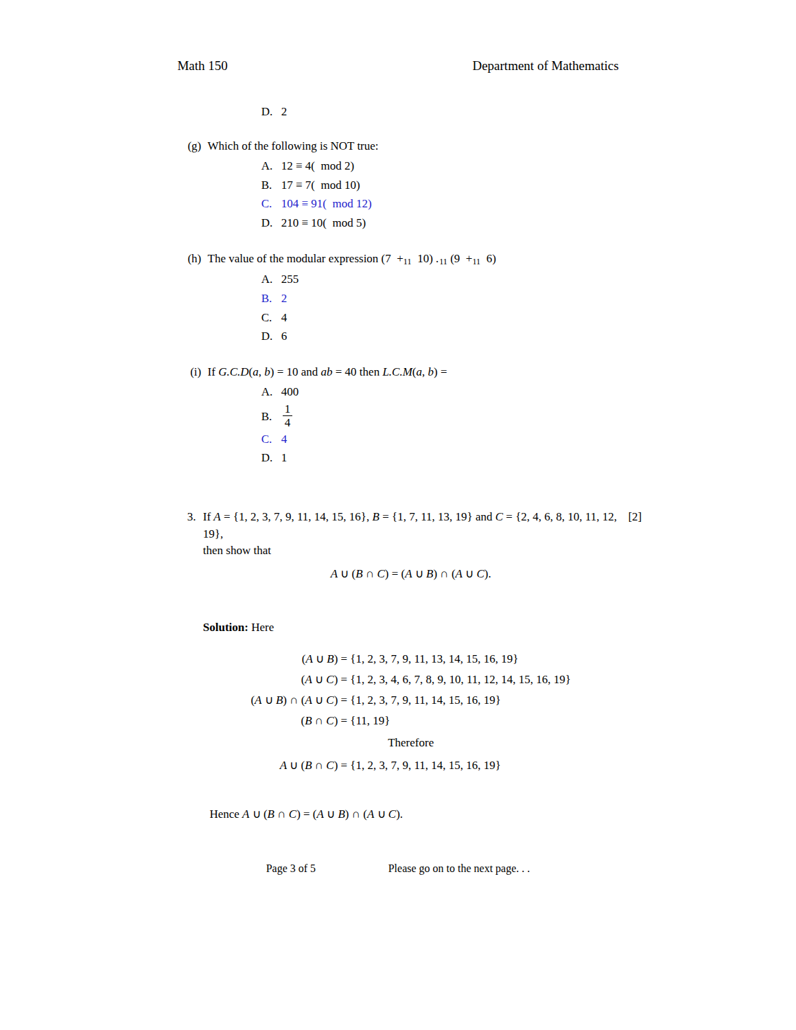Math 150
Department of Mathematics
D. 2
(g) Which of the following is NOT true:
A. 12 ≡ 4( mod 2)
B. 17 ≡ 7( mod 10)
C. 104 ≡ 91( mod 12)
D. 210 ≡ 10( mod 5)
(h) The value of the modular expression (7 +11 10) .11 (9 +11 6)
A. 255
B. 2
C. 4
D. 6
(i) If G.C.D(a, b) = 10 and ab = 40 then L.C.M(a, b) =
A. 400
B. 14
C. 4
D. 1
3.
[2] If A = {1, 2, 3, 7, 9, 11, 14, 15, 16}, B = {1, 7, 11, 13, 19} and C = {2, 4, 6, 8, 10, 11, 12, 19},
then show that
A ∪ (B ∩ C) = (A ∪ B) ∩ (A ∪ C).
Solution: Here
| ( A ∪ B ) = | {1, 2, 3, 7, 9, 11, 13, 14, 15, 16, 19} |
| ( A ∪ C ) = | {1, 2, 3, 4, 6, 7, 8, 9, 10, 11, 12, 14, 15, 16, 19} |
| ( A ∪ B ) ∩ ( A ∪ C ) = | {1, 2, 3, 7, 9, 11, 14, 15, 16, 19} |
| ( B ∩ C ) = | {11, 19} |
| Therefore |
| A ∪ ( B ∩ C ) = | {1, 2, 3, 7, 9, 11, 14, 15, 16, 19} |
Hence A ∪ (B ∩ C) = (A ∪ B) ∩ (A ∪ C).
Page 3 of 5
Please go on to the next page. . .